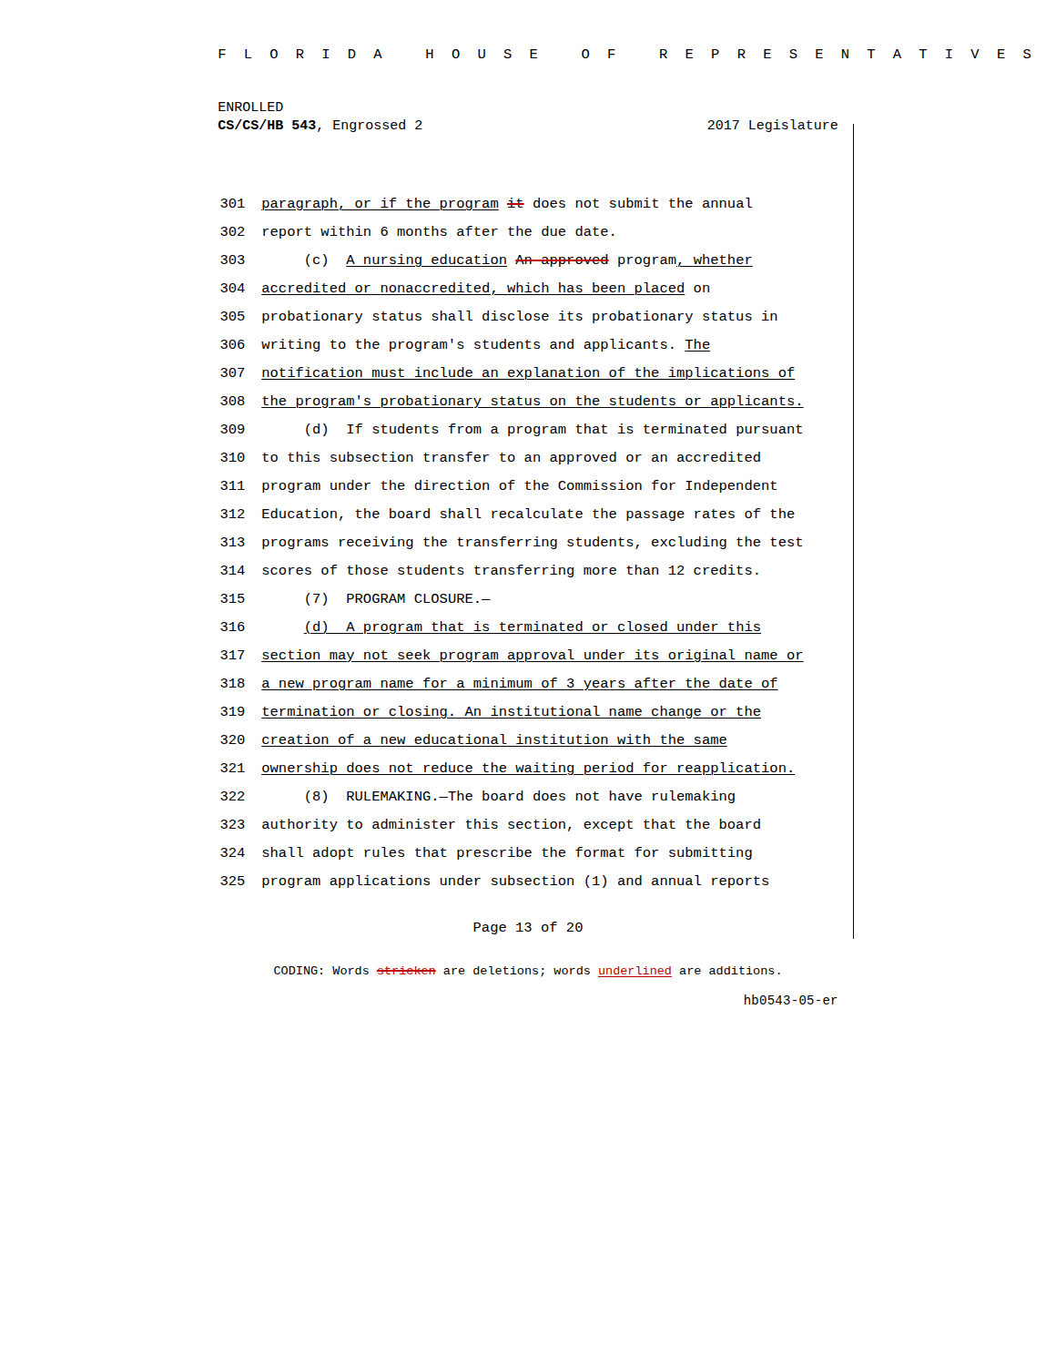F L O R I D A H O U S E O F R E P R E S E N T A T I V E S
ENROLLED
CS/CS/HB 543, Engrossed 2 2017 Legislature
301 paragraph, or if the program it does not submit the annual
302 report within 6 months after the due date.
303 (c) A nursing education An approved program, whether
304 accredited or nonaccredited, which has been placed on
305 probationary status shall disclose its probationary status in
306 writing to the program's students and applicants. The
307 notification must include an explanation of the implications of
308 the program's probationary status on the students or applicants.
309 (d) If students from a program that is terminated pursuant
310 to this subsection transfer to an approved or an accredited
311 program under the direction of the Commission for Independent
312 Education, the board shall recalculate the passage rates of the
313 programs receiving the transferring students, excluding the test
314 scores of those students transferring more than 12 credits.
315 (7) PROGRAM CLOSURE.—
316 (d) A program that is terminated or closed under this
317 section may not seek program approval under its original name or
318 a new program name for a minimum of 3 years after the date of
319 termination or closing. An institutional name change or the
320 creation of a new educational institution with the same
321 ownership does not reduce the waiting period for reapplication.
322 (8) RULEMAKING.—The board does not have rulemaking
323 authority to administer this section, except that the board
324 shall adopt rules that prescribe the format for submitting
325 program applications under subsection (1) and annual reports
Page 13 of 20
CODING: Words stricken are deletions; words underlined are additions.
hb0543-05-er